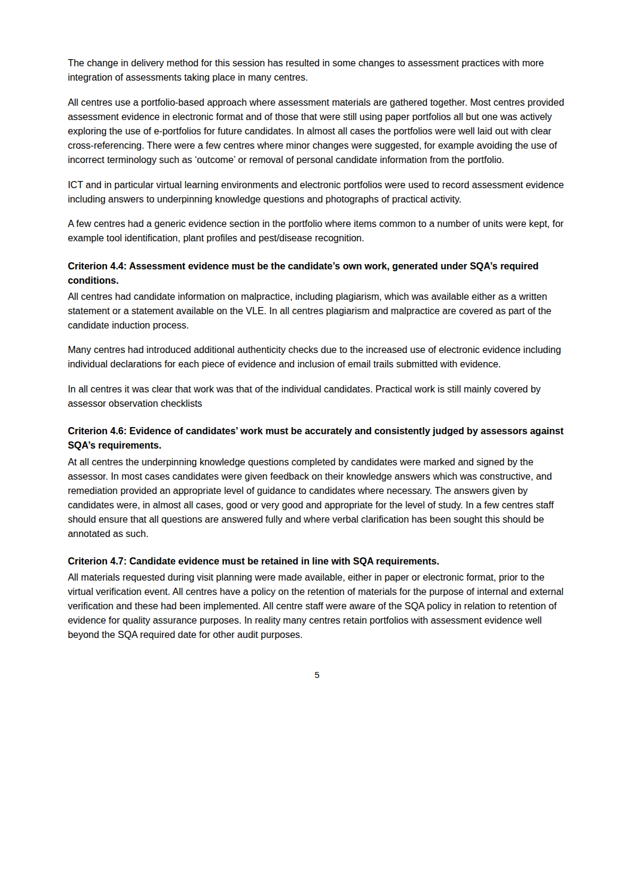The change in delivery method for this session has resulted in some changes to assessment practices with more integration of assessments taking place in many centres.
All centres use a portfolio-based approach where assessment materials are gathered together. Most centres provided assessment evidence in electronic format and of those that were still using paper portfolios all but one was actively exploring the use of e-portfolios for future candidates. In almost all cases the portfolios were well laid out with clear cross-referencing. There were a few centres where minor changes were suggested, for example avoiding the use of incorrect terminology such as ‘outcome’ or removal of personal candidate information from the portfolio.
ICT and in particular virtual learning environments and electronic portfolios were used to record assessment evidence including answers to underpinning knowledge questions and photographs of practical activity.
A few centres had a generic evidence section in the portfolio where items common to a number of units were kept, for example tool identification, plant profiles and pest/disease recognition.
Criterion 4.4: Assessment evidence must be the candidate’s own work, generated under SQA’s required conditions.
All centres had candidate information on malpractice, including plagiarism, which was available either as a written statement or a statement available on the VLE. In all centres plagiarism and malpractice are covered as part of the candidate induction process.
Many centres had introduced additional authenticity checks due to the increased use of electronic evidence including individual declarations for each piece of evidence and inclusion of email trails submitted with evidence.
In all centres it was clear that work was that of the individual candidates. Practical work is still mainly covered by assessor observation checklists
Criterion 4.6: Evidence of candidates’ work must be accurately and consistently judged by assessors against SQA’s requirements.
At all centres the underpinning knowledge questions completed by candidates were marked and signed by the assessor. In most cases candidates were given feedback on their knowledge answers which was constructive, and remediation provided an appropriate level of guidance to candidates where necessary. The answers given by candidates were, in almost all cases, good or very good and appropriate for the level of study. In a few centres staff should ensure that all questions are answered fully and where verbal clarification has been sought this should be annotated as such.
Criterion 4.7: Candidate evidence must be retained in line with SQA requirements.
All materials requested during visit planning were made available, either in paper or electronic format, prior to the virtual verification event. All centres have a policy on the retention of materials for the purpose of internal and external verification and these had been implemented. All centre staff were aware of the SQA policy in relation to retention of evidence for quality assurance purposes. In reality many centres retain portfolios with assessment evidence well beyond the SQA required date for other audit purposes.
5